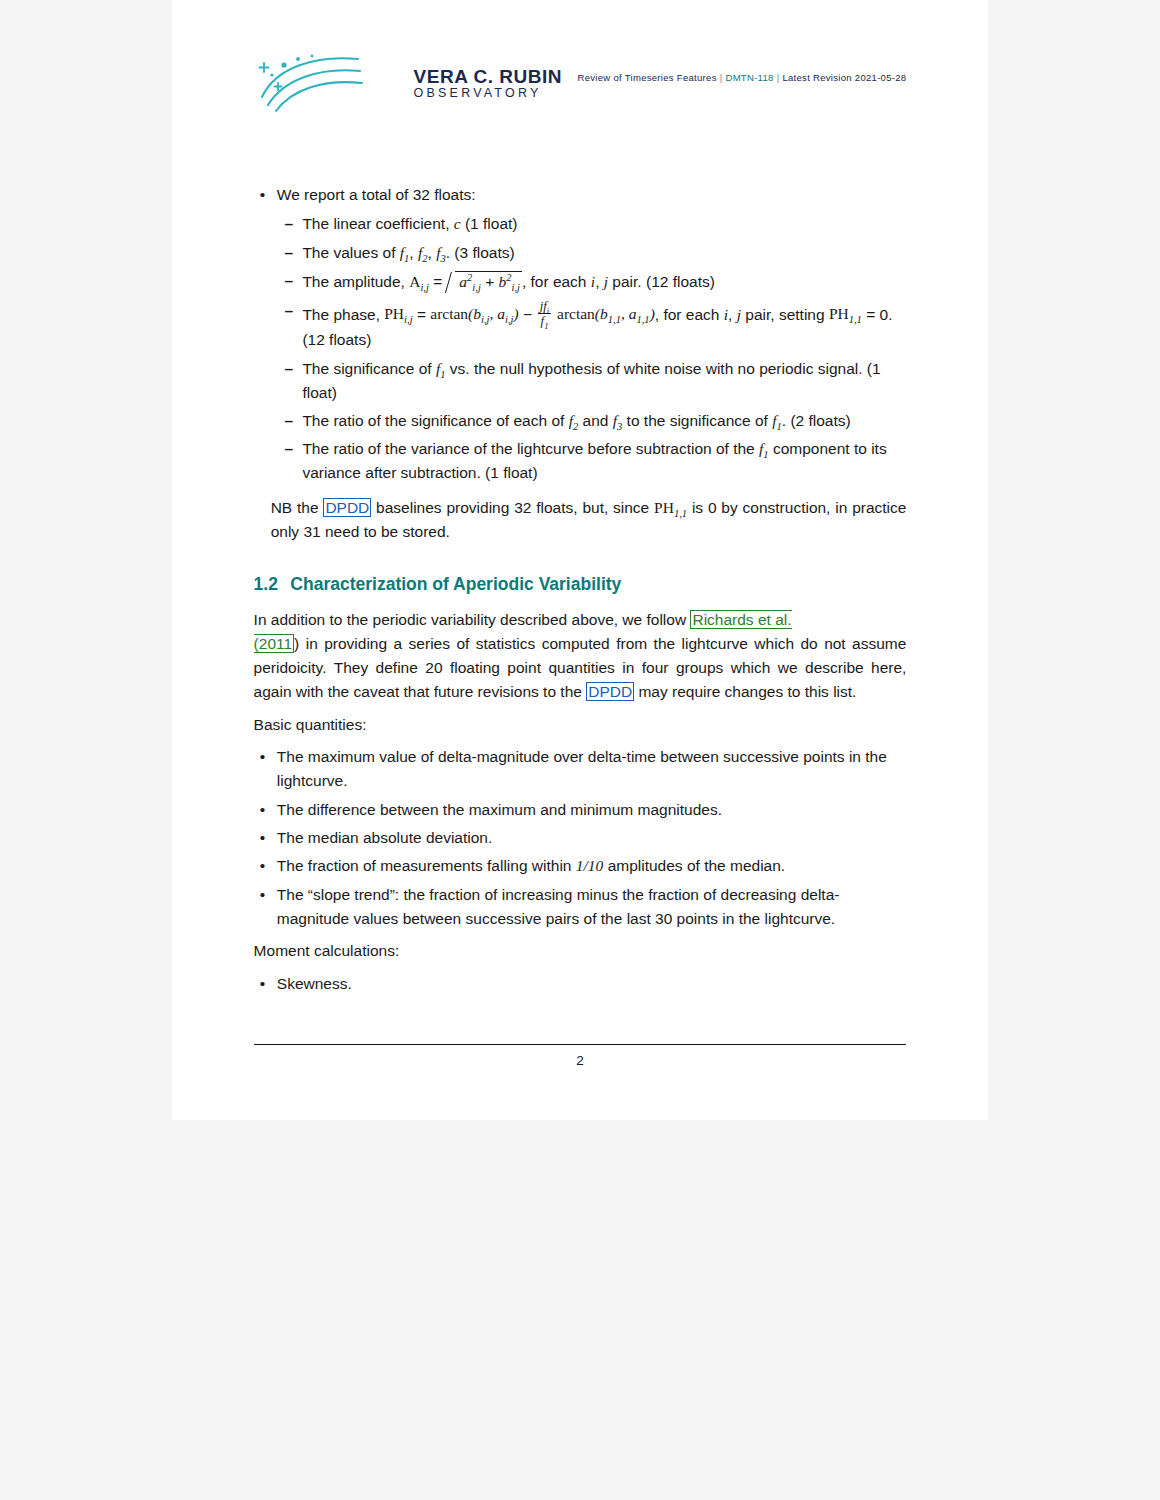VERA C. RUBIN
OBSERVATORY
Review of Timeseries Features|DMTN-118|Latest Revision 2021-05-28
We report a total of 32 floats:
The linear coefficient, c (1 float)
The values of f1, f2, f3. (3 floats)
The amplitude, Ai,j = a2i,j + b2i,j, for each i, j pair. (12 floats)
The phase, PHi,j = arctan(bi,j, ai,j) − jfi f1 arctan(b1,1, a1,1), for each i, j pair, setting PH1,1 = 0. (12 floats)
The significance of f1 vs. the null hypothesis of white noise with no periodic signal. (1 float)
The ratio of the significance of each of f2 and f3 to the significance of f1. (2 floats)
The ratio of the variance of the lightcurve before subtraction of the f1 component to its variance after subtraction. (1 float)
NB the DPDD baselines providing 32 floats, but, since PH1,1 is 0 by construction, in practice only 31 need to be stored.
1.2 Characterization of Aperiodic Variability
In addition to the periodic variability described above, we follow Richards et al.
(2011) in providing a series of statistics computed from the lightcurve which do not assume peridoicity. They define 20 floating point quantities in four groups which we describe here, again with the caveat that future revisions to the DPDD may require changes to this list.
Basic quantities:
The maximum value of delta-magnitude over delta-time between successive points in the lightcurve.
The difference between the maximum and minimum magnitudes.
The median absolute deviation.
The fraction of measurements falling within 1/10 amplitudes of the median.
The “slope trend”: the fraction of increasing minus the fraction of decreasing delta-magnitude values between successive pairs of the last 30 points in the lightcurve.
Moment calculations:
Skewness.
2